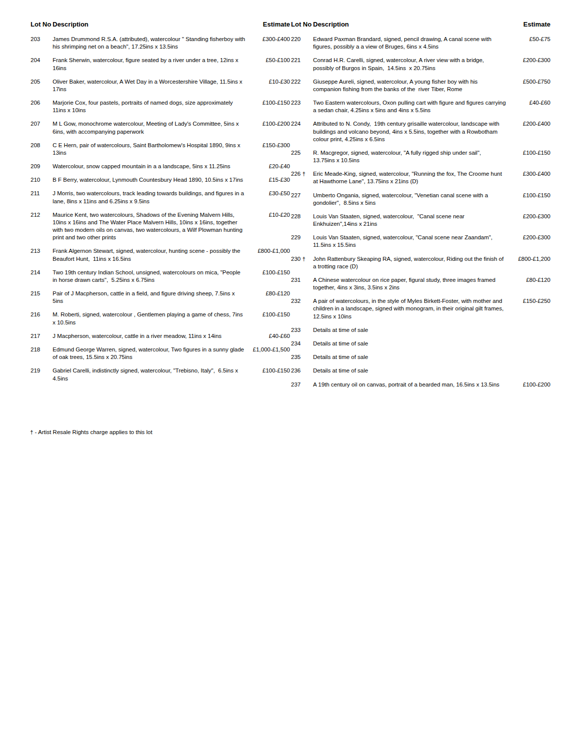| / Lot No / Description / Estimate / / --- / --- / --- / / 203 / James Drummond R.S.A. (attributed), watercolour " Standing fisherboy with his shrimping net on a beach", 17.25ins x 13.5ins / £300-£400 / / 204 / Frank Sherwin, watercolour, figure seated by a river under a tree, 12ins x 16ins / £50-£100 / / 205 / Oliver Baker, watercolour, A Wet Day in a Worcestershire Village, 11.5ins x 17ins / £10-£30 / / 206 / Marjorie Cox, four pastels, portraits of named dogs, size approximately 11ins x 10ins / £100-£150 / / 207 / M L Gow, monochrome watercolour, Meeting of Lady's Committee, 5ins x 6ins, with accompanying paperwork / £100-£200 / / 208 / C E Hern, pair of watercolours, Saint Bartholomew's Hospital 1890, 9ins x 13ins / £150-£300 / / 209 / Watercolour, snow capped mountain in a a landscape, 5ins x 11.25ins / £20-£40 / / 210 / B F Berry, watercolour, Lynmouth Countesbury Head 1890, 10.5ins x 17ins / £15-£30 / / 211 / J Morris, two watercolours, track leading towards buildings, and figures in a lane, 8ins x 11ins and 6.25ins x 9.5ins / £30-£50 / / 212 / Maurice Kent, two watercolours, Shadows of the Evening Malvern Hills, 10ins x 16ins and The Water Place Malvern Hills, 10ins x 16ins, together with two modern oils on canvas, two watercolours, a Wilf Plowman hunting print and two other prints / £10-£20 / / 213 / Frank Algernon Stewart, signed, watercolour, hunting scene - possibly the Beaufort Hunt, 11ins x 16.5ins / £800-£1,000 / / 214 / Two 19th century Indian School, unsigned, watercolours on mica, "People in horse drawn carts", 5.25ins x 6.75ins / £100-£150 / / 215 / Pair of J Macpherson, cattle in a field, and figure driving sheep, 7.5ins x 5ins / £80-£120 / / 216 / M. Roberti, signed, watercolour , Gentlemen playing a game of chess, 7ins x 10.5ins / £100-£150 / / 217 / J Macpherson, watercolour, cattle in a river meadow, 11ins x 14ins / £40-£60 / / 218 / Edmund George Warren, signed, watercolour, Two figures in a sunny glade of oak trees, 15.5ins x 20.75ins / £1,000-£1,500 / / 219 / Gabriel Carelli, indistinctly signed, watercolour, "Trebisno, Italy", 6.5ins x 4.5ins / £100-£150 / | / Lot No / Description / Estimate / / --- / --- / --- / / 220 / Edward Paxman Brandard, signed, pencil drawing, A canal scene with figures, possibly a a view of Bruges, 6ins x 4.5ins / £50-£75 / / 221 / Conrad H.R. Carelli, signed, watercolour, A river view with a bridge, possibly of Burgos in Spain, 14.5ins x 20.75ins / £200-£300 / / 222 / Giuseppe Aureli, signed, watercolour, A young fisher boy with his companion fishing from the banks of the river Tiber, Rome / £500-£750 / / 223 / Two Eastern watercolours, Oxon pulling cart with figure and figures carrying a sedan chair, 4.25ins x 5ins and 4ins x 5.5ins / £40-£60 / / 224 / Attributed to N. Condy, 19th century grisaille watercolour, landscape with buildings and volcano beyond, 4ins x 5.5ins, together with a Rowbotham colour print, 4.25ins x 6.5ins / £200-£400 / / 225 / R. Macgregor, signed, watercolour, "A fully rigged ship under sail", 13.75ins x 10.5ins / £100-£150 / / 226 † / Eric Meade-King, signed, watercolour, "Running the fox, The Croome hunt at Hawthorne Lane", 13.75ins x 21ins (D) / £300-£400 / / 227 / Umberto Ongania, signed, watercolour, "Venetian canal scene with a gondolier", 8.5ins x 5ins / £100-£150 / / 228 / Louis Van Staaten, signed, watercolour, "Canal scene near Enkhuizen",14ins x 21ins / £200-£300 / / 229 / Louis Van Staaten, signed, watercolour, "Canal scene near Zaandam", 11.5ins x 15.5ins / £200-£300 / / 230 † / John Rattenbury Skeaping RA, signed, watercolour, Riding out the finish of a trotting race (D) / £800-£1,200 / / 231 / A Chinese watercolour on rice paper, figural study, three images framed together, 4ins x 3ins, 3.5ins x 2ins / £80-£120 / / 232 / A pair of watercolours, in the style of Myles Birkett-Foster, with mother and children in a landscape, signed with monogram, in their original gilt frames, 12.5ins x 10ins / £150-£250 / / 233 / Details at time of sale / / / 234 / Details at time of sale / / / 235 / Details at time of sale / / / 236 / Details at time of sale / / / 237 / A 19th century oil on canvas, portrait of a bearded man, 16.5ins x 13.5ins / £100-£200 / |
† - Artist Resale Rights charge applies to this lot